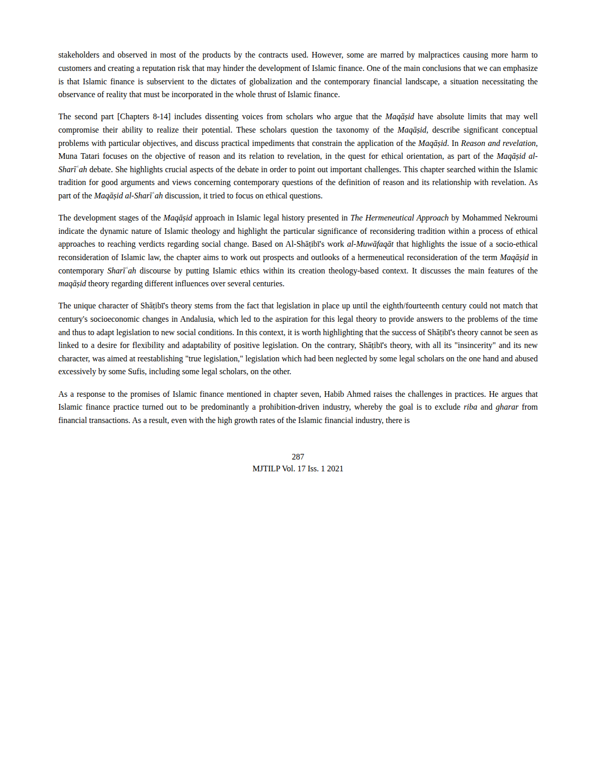stakeholders and observed in most of the products by the contracts used. However, some are marred by malpractices causing more harm to customers and creating a reputation risk that may hinder the development of Islamic finance. One of the main conclusions that we can emphasize is that Islamic finance is subservient to the dictates of globalization and the contemporary financial landscape, a situation necessitating the observance of reality that must be incorporated in the whole thrust of Islamic finance.
The second part [Chapters 8-14] includes dissenting voices from scholars who argue that the Maqāṣid have absolute limits that may well compromise their ability to realize their potential. These scholars question the taxonomy of the Maqāṣid, describe significant conceptual problems with particular objectives, and discuss practical impediments that constrain the application of the Maqāṣid. In Reason and revelation, Muna Tatari focuses on the objective of reason and its relation to revelation, in the quest for ethical orientation, as part of the Maqāṣid al-Sharīʿah debate. She highlights crucial aspects of the debate in order to point out important challenges. This chapter searched within the Islamic tradition for good arguments and views concerning contemporary questions of the definition of reason and its relationship with revelation. As part of the Maqāṣid al-Sharīʿah discussion, it tried to focus on ethical questions.
The development stages of the Maqāṣid approach in Islamic legal history presented in The Hermeneutical Approach by Mohammed Nekroumi indicate the dynamic nature of Islamic theology and highlight the particular significance of reconsidering tradition within a process of ethical approaches to reaching verdicts regarding social change. Based on Al-Shāṭibī's work al-Muwāfaqāt that highlights the issue of a socio-ethical reconsideration of Islamic law, the chapter aims to work out prospects and outlooks of a hermeneutical reconsideration of the term Maqāṣid in contemporary Sharīʿah discourse by putting Islamic ethics within its creation theology-based context. It discusses the main features of the maqāṣid theory regarding different influences over several centuries.
The unique character of Shāṭibī's theory stems from the fact that legislation in place up until the eighth/fourteenth century could not match that century's socioeconomic changes in Andalusia, which led to the aspiration for this legal theory to provide answers to the problems of the time and thus to adapt legislation to new social conditions. In this context, it is worth highlighting that the success of Shāṭibī's theory cannot be seen as linked to a desire for flexibility and adaptability of positive legislation. On the contrary, Shāṭibī's theory, with all its "insincerity" and its new character, was aimed at reestablishing "true legislation," legislation which had been neglected by some legal scholars on the one hand and abused excessively by some Sufis, including some legal scholars, on the other.
As a response to the promises of Islamic finance mentioned in chapter seven, Habib Ahmed raises the challenges in practices. He argues that Islamic finance practice turned out to be predominantly a prohibition-driven industry, whereby the goal is to exclude riba and gharar from financial transactions. As a result, even with the high growth rates of the Islamic financial industry, there is
287
MJTILP Vol. 17 Iss. 1 2021